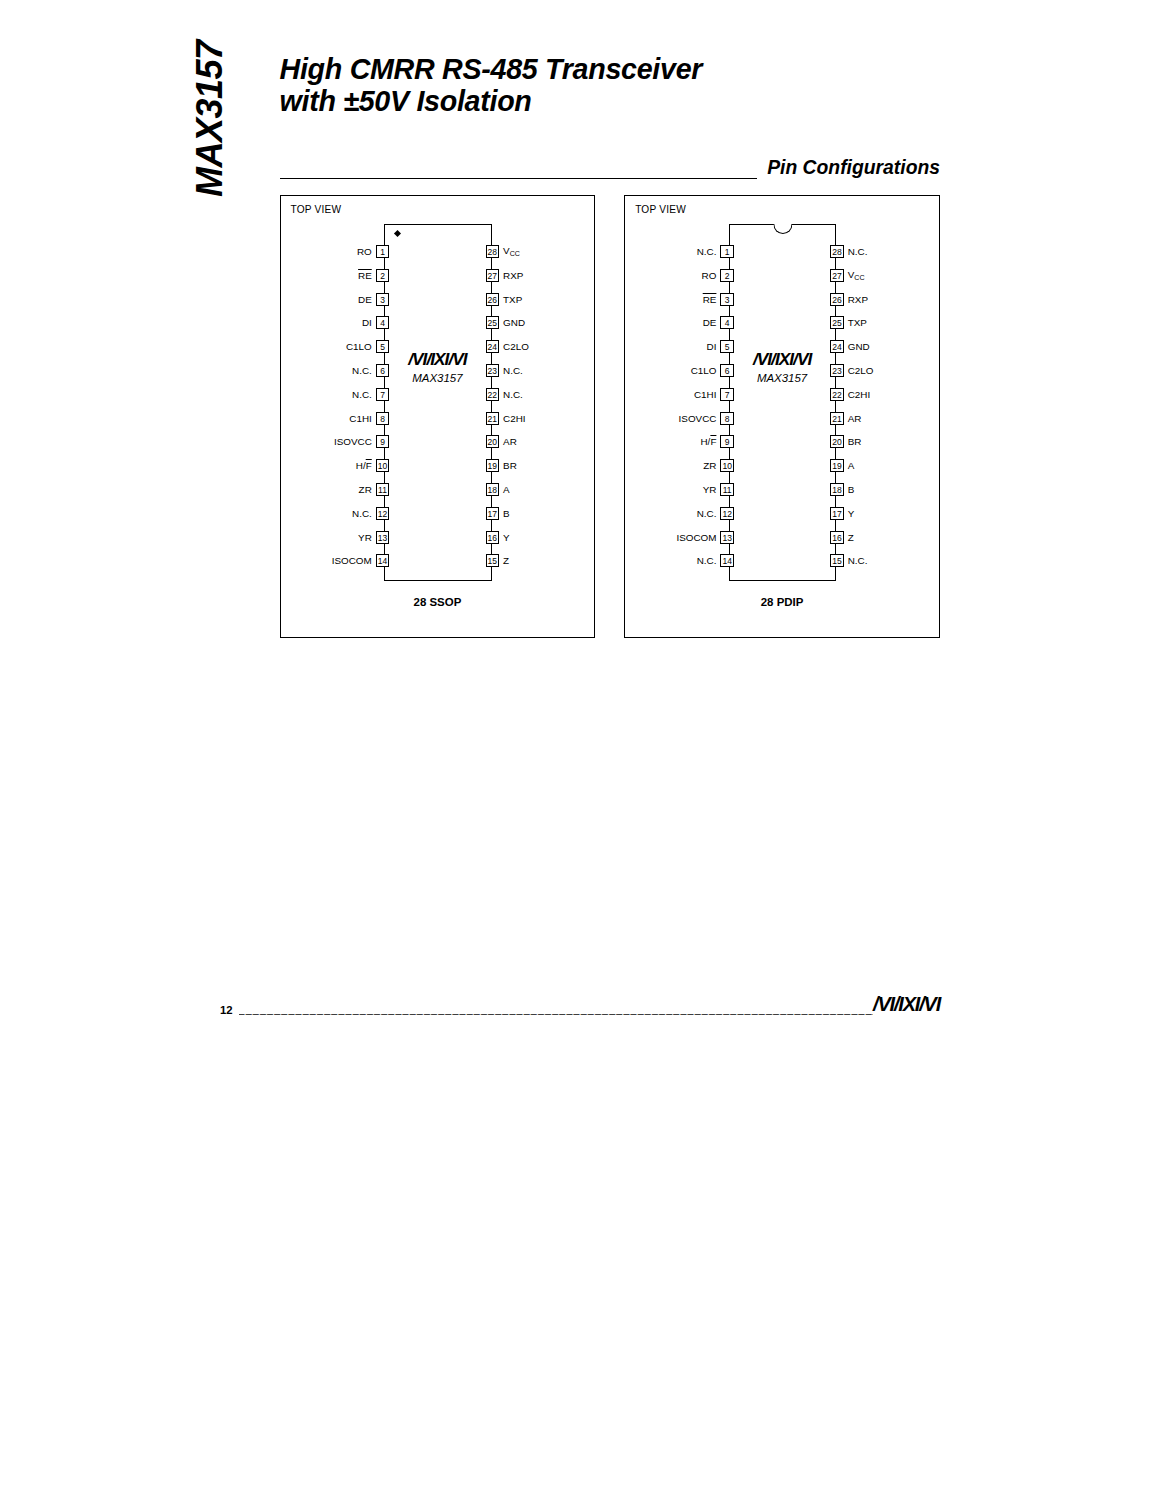MAX3157
High CMRR RS-485 Transceiver
with ±50V Isolation
Pin Configurations
TOP VIEW
/VI/IXI/VI
MAX3157
RO
1
28
VCC
RE
2
27
RXP
DE
3
26
TXP
DI
4
25
GND
C1LO
5
24
C2LO
N.C.
6
23
N.C.
N.C.
7
22
N.C.
C1HI
8
21
C2HI
ISOVCC
9
20
AR
H/F
10
19
BR
ZR
11
18
A
N.C.
12
17
B
YR
13
16
Y
ISOCOM
14
15
Z
28 SSOP
TOP VIEW
/VI/IXI/VI
MAX3157
N.C.
1
28
N.C.
RO
2
27
VCC
RE
3
26
RXP
DE
4
25
TXP
DI
5
24
GND
C1LO
6
23
C2LO
C1HI
7
22
C2HI
ISOVCC
8
21
AR
H/F
9
20
BR
ZR
10
19
A
YR
11
18
B
N.C.
12
17
Y
ISOCOM
13
16
Z
N.C.
14
15
N.C.
28 PDIP
12
_______________________________________________________________________________________________
/VI/IXI/VI